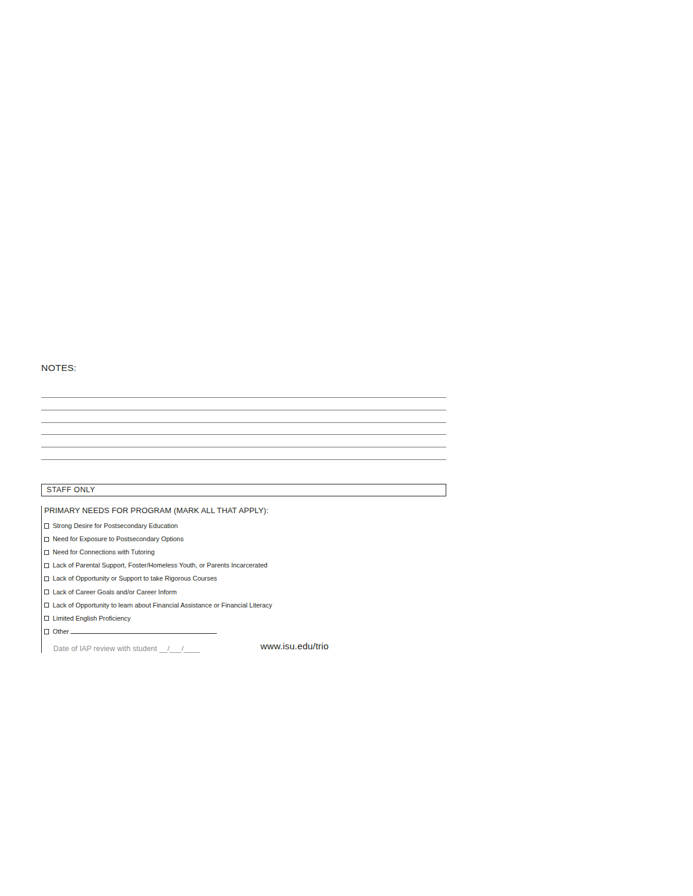NOTES:
STAFF ONLY
PRIMARY NEEDS FOR PROGRAM (MARK ALL THAT APPLY):
Strong Desire for Postsecondary Education
Need for Exposure to Postsecondary Options
Need for Connections with Tutoring
Lack of Parental Support, Foster/Homeless Youth, or Parents Incarcerated
Lack of Opportunity or Support to take Rigorous Courses
Lack of Career Goals and/or Career Inform
Lack of Opportunity to learn about Financial Assistance or Financial Literacy
Limited English Proficiency
Other
Date of IAP review with student __/___/____
www.isu.edu/trio